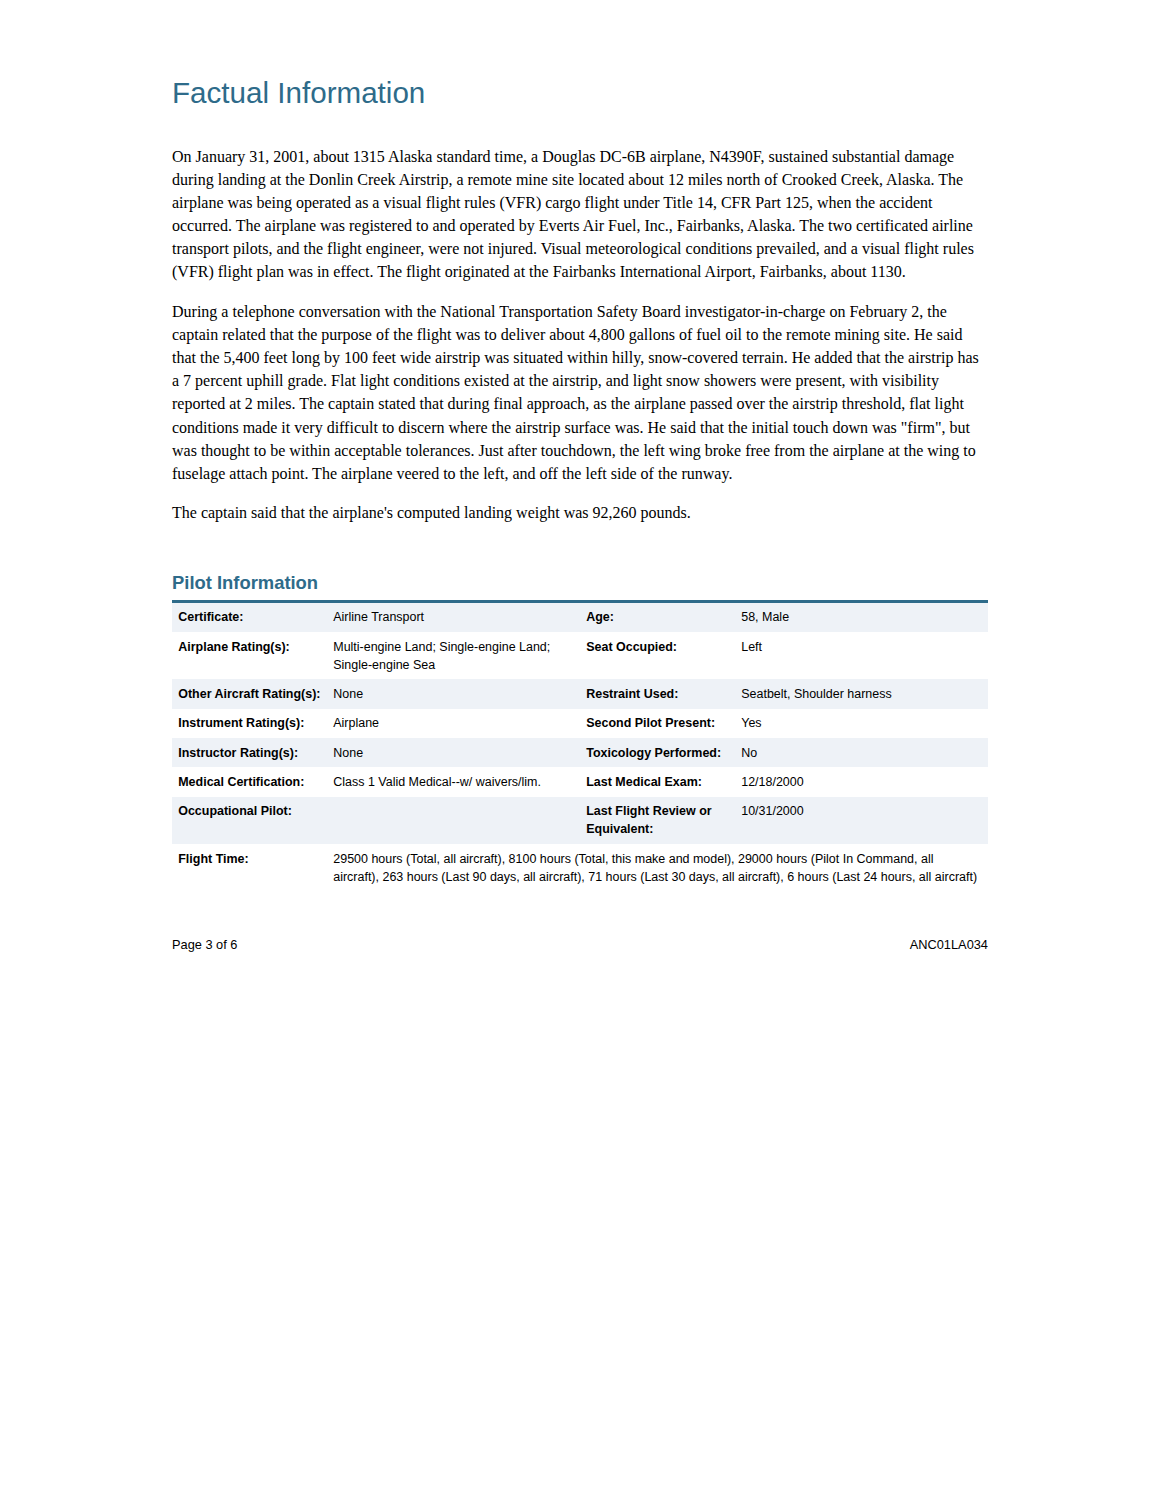Factual Information
On January 31, 2001, about 1315 Alaska standard time, a Douglas DC-6B airplane, N4390F, sustained substantial damage during landing at the Donlin Creek Airstrip, a remote mine site located about 12 miles north of Crooked Creek, Alaska. The airplane was being operated as a visual flight rules (VFR) cargo flight under Title 14, CFR Part 125, when the accident occurred. The airplane was registered to and operated by Everts Air Fuel, Inc., Fairbanks, Alaska. The two certificated airline transport pilots, and the flight engineer, were not injured. Visual meteorological conditions prevailed, and a visual flight rules (VFR) flight plan was in effect. The flight originated at the Fairbanks International Airport, Fairbanks, about 1130.
During a telephone conversation with the National Transportation Safety Board investigator-in-charge on February 2, the captain related that the purpose of the flight was to deliver about 4,800 gallons of fuel oil to the remote mining site. He said that the 5,400 feet long by 100 feet wide airstrip was situated within hilly, snow-covered terrain. He added that the airstrip has a 7 percent uphill grade. Flat light conditions existed at the airstrip, and light snow showers were present, with visibility reported at 2 miles. The captain stated that during final approach, as the airplane passed over the airstrip threshold, flat light conditions made it very difficult to discern where the airstrip surface was. He said that the initial touch down was "firm", but was thought to be within acceptable tolerances. Just after touchdown, the left wing broke free from the airplane at the wing to fuselage attach point. The airplane veered to the left, and off the left side of the runway.
The captain said that the airplane's computed landing weight was 92,260 pounds.
Pilot Information
| Certificate: | Airline Transport | Age: | 58, Male |
| Airplane Rating(s): | Multi-engine Land; Single-engine Land; Single-engine Sea | Seat Occupied: | Left |
| Other Aircraft Rating(s): | None | Restraint Used: | Seatbelt, Shoulder harness |
| Instrument Rating(s): | Airplane | Second Pilot Present: | Yes |
| Instructor Rating(s): | None | Toxicology Performed: | No |
| Medical Certification: | Class 1 Valid Medical--w/ waivers/lim. | Last Medical Exam: | 12/18/2000 |
| Occupational Pilot: | | Last Flight Review or Equivalent: | 10/31/2000 |
| Flight Time: | 29500 hours (Total, all aircraft), 8100 hours (Total, this make and model), 29000 hours (Pilot In Command, all aircraft), 263 hours (Last 90 days, all aircraft), 71 hours (Last 30 days, all aircraft), 6 hours (Last 24 hours, all aircraft) |
Page 3 of 6 ANC01LA034